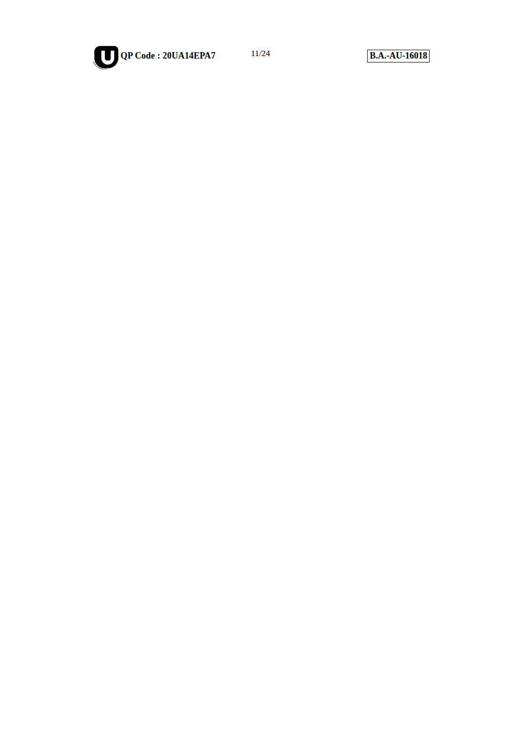NETAJI SUBHAS OPEN UNIVERSITY
QP Code : 20UA14EPA7
11/24
B.A.-AU-16018